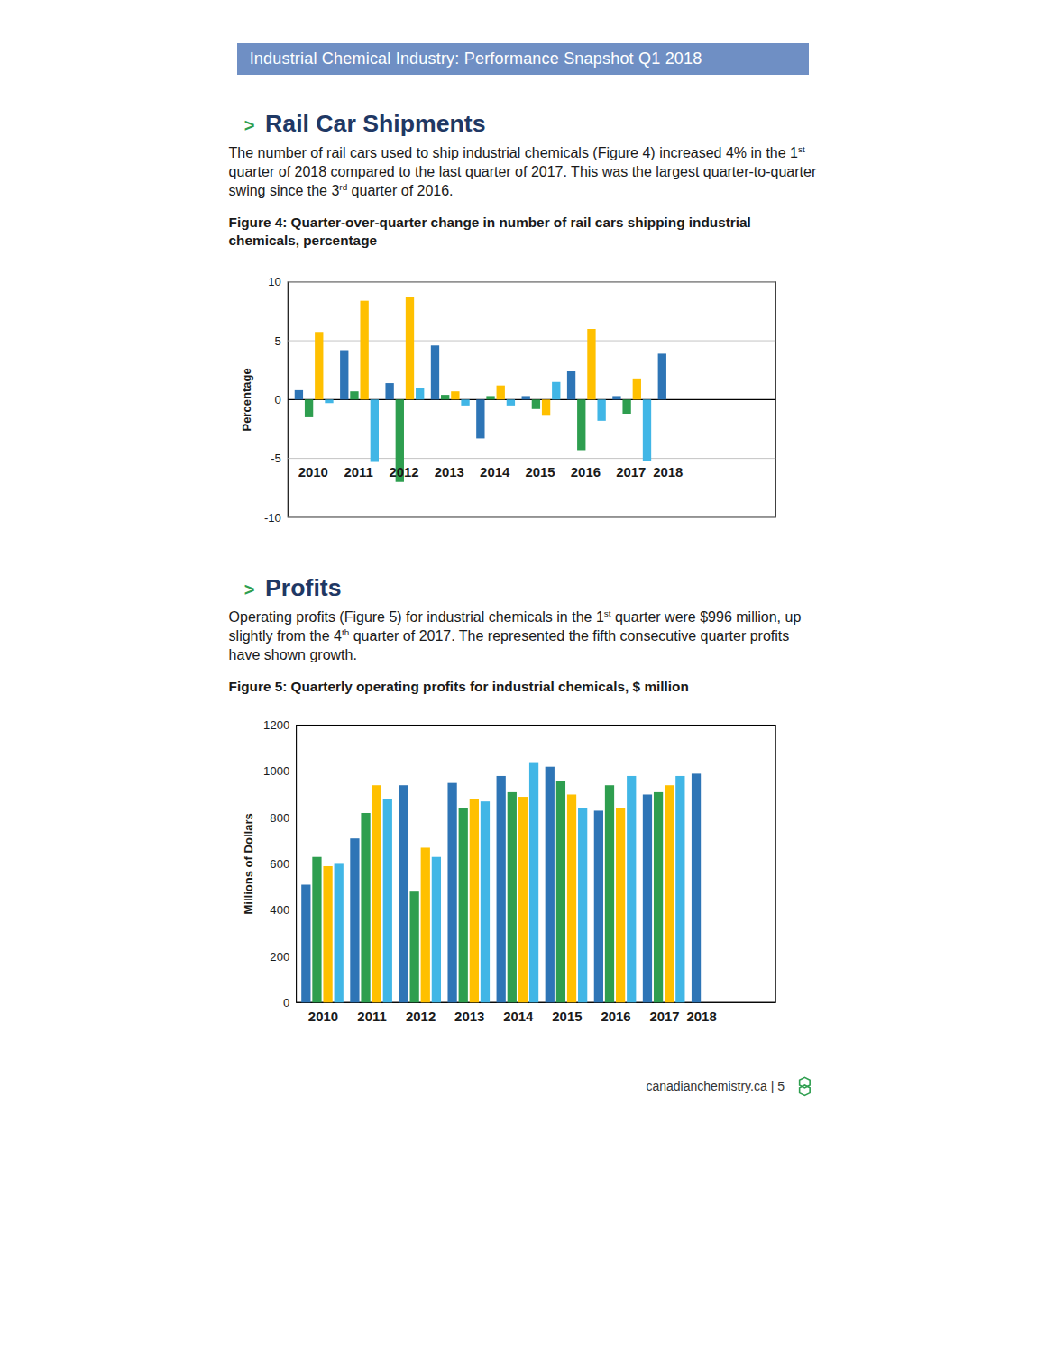Industrial Chemical Industry: Performance Snapshot Q1 2018
> Rail Car Shipments
The number of rail cars used to ship industrial chemicals (Figure 4) increased 4% in the 1st quarter of 2018 compared to the last quarter of 2017. This was the largest quarter-to-quarter swing since the 3rd quarter of 2016.
Figure 4: Quarter-over-quarter change in number of rail cars shipping industrial chemicals, percentage
Quarter-over-quarter change in number of rail cars shipping industrial chemicals, percentage 10 5 0 -5 -10 Percentage 2010 2011 2012 2013 2014 2015 2016 2017 2018
> Profits
Operating profits (Figure 5) for industrial chemicals in the 1st quarter were $996 million, up slightly from the 4th quarter of 2017. The represented the fifth consecutive quarter profits have shown growth.
Figure 5: Quarterly operating profits for industrial chemicals, $ million
Quarterly operating profits for industrial chemicals, $ million 1200 1000 800 600 400 200 0 Millions of Dollars 2010 2011 2012 2013 2014 2015 2016 2017 2018
canadianchemistry.ca | 5